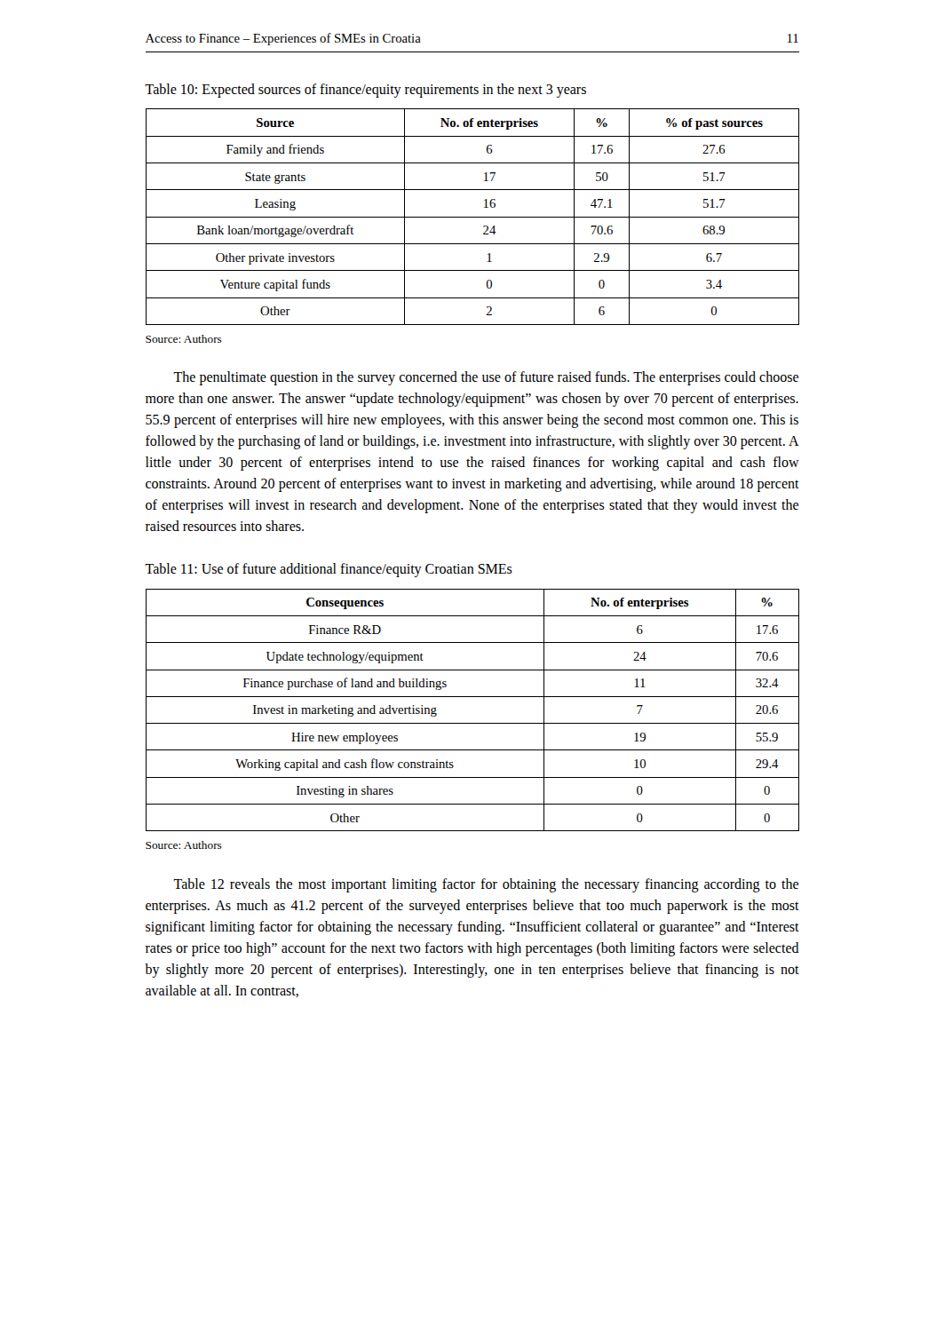Access to Finance – Experiences of SMEs in Croatia 11
Table 10: Expected sources of finance/equity requirements in the next 3 years
| Source | No. of enterprises | % | % of past sources |
| --- | --- | --- | --- |
| Family and friends | 6 | 17.6 | 27.6 |
| State grants | 17 | 50 | 51.7 |
| Leasing | 16 | 47.1 | 51.7 |
| Bank loan/mortgage/overdraft | 24 | 70.6 | 68.9 |
| Other private investors | 1 | 2.9 | 6.7 |
| Venture capital funds | 0 | 0 | 3.4 |
| Other | 2 | 6 | 0 |
Source: Authors
The penultimate question in the survey concerned the use of future raised funds. The enterprises could choose more than one answer. The answer “update technology/equipment” was chosen by over 70 percent of enterprises. 55.9 percent of enterprises will hire new employees, with this answer being the second most common one. This is followed by the purchasing of land or buildings, i.e. investment into infrastructure, with slightly over 30 percent. A little under 30 percent of enterprises intend to use the raised finances for working capital and cash flow constraints. Around 20 percent of enterprises want to invest in marketing and advertising, while around 18 percent of enterprises will invest in research and development. None of the enterprises stated that they would invest the raised resources into shares.
Table 11: Use of future additional finance/equity Croatian SMEs
| Consequences | No. of enterprises | % |
| --- | --- | --- |
| Finance R&D | 6 | 17.6 |
| Update technology/equipment | 24 | 70.6 |
| Finance purchase of land and buildings | 11 | 32.4 |
| Invest in marketing and advertising | 7 | 20.6 |
| Hire new employees | 19 | 55.9 |
| Working capital and cash flow constraints | 10 | 29.4 |
| Investing in shares | 0 | 0 |
| Other | 0 | 0 |
Source: Authors
Table 12 reveals the most important limiting factor for obtaining the necessary financing according to the enterprises. As much as 41.2 percent of the surveyed enterprises believe that too much paperwork is the most significant limiting factor for obtaining the necessary funding. “Insufficient collateral or guarantee” and “Interest rates or price too high” account for the next two factors with high percentages (both limiting factors were selected by slightly more 20 percent of enterprises). Interestingly, one in ten enterprises believe that financing is not available at all. In contrast,